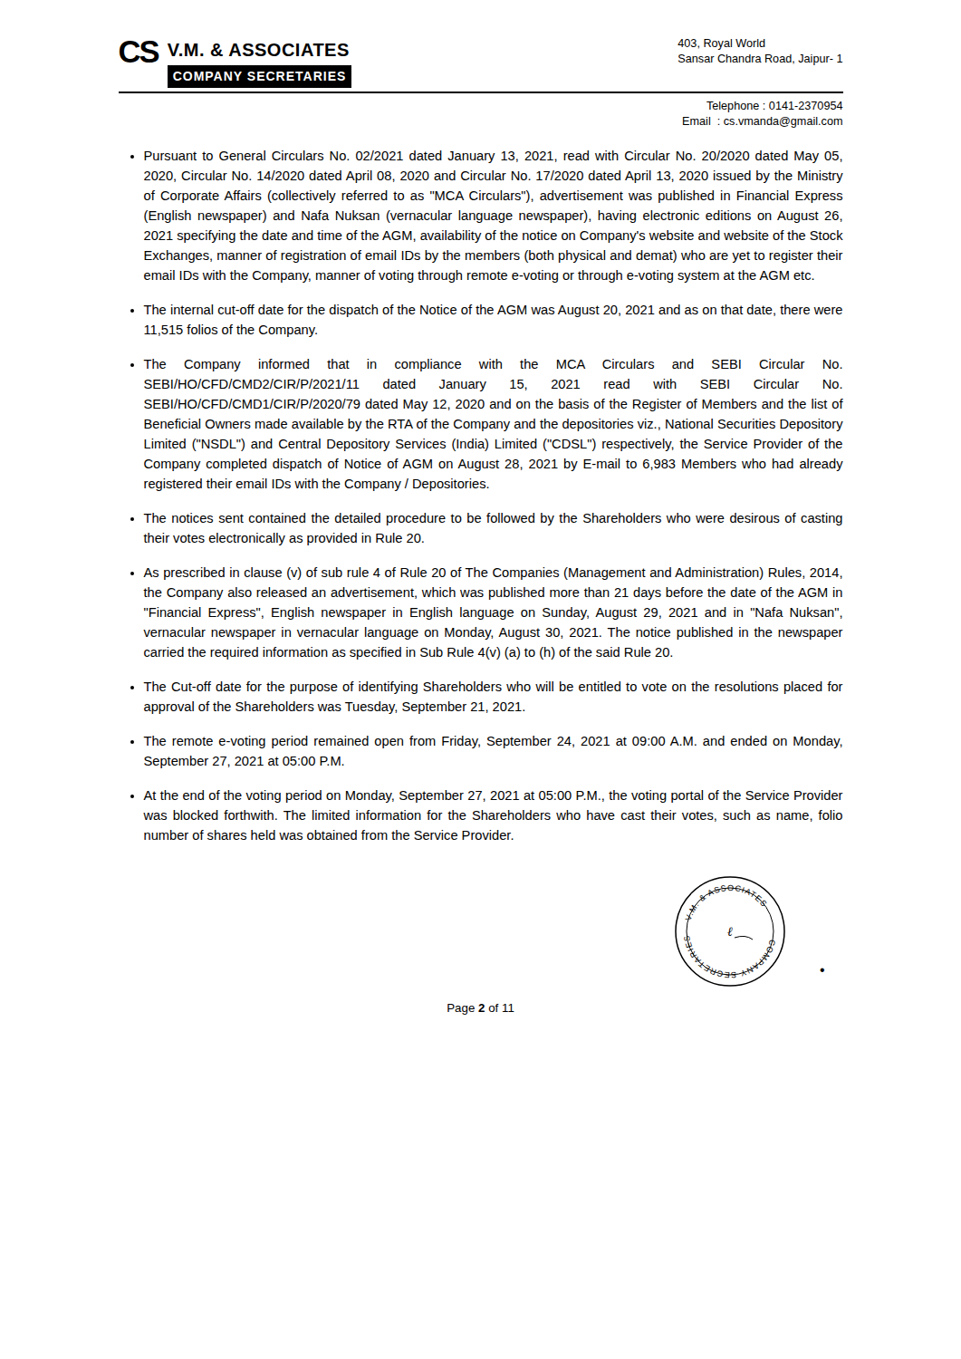CS
V.M. & ASSOCIATES
COMPANY SECRETARIES
403, Royal World
Sansar Chandra Road, Jaipur- 1
Telephone : 0141-2370954
Email : cs.vmanda@gmail.com
Pursuant to General Circulars No. 02/2021 dated January 13, 2021, read with Circular No. 20/2020 dated May 05, 2020, Circular No. 14/2020 dated April 08, 2020 and Circular No. 17/2020 dated April 13, 2020 issued by the Ministry of Corporate Affairs (collectively referred to as "MCA Circulars"), advertisement was published in Financial Express (English newspaper) and Nafa Nuksan (vernacular language newspaper), having electronic editions on August 26, 2021 specifying the date and time of the AGM, availability of the notice on Company's website and website of the Stock Exchanges, manner of registration of email IDs by the members (both physical and demat) who are yet to register their email IDs with the Company, manner of voting through remote e-voting or through e-voting system at the AGM etc.
The internal cut-off date for the dispatch of the Notice of the AGM was August 20, 2021 and as on that date, there were 11,515 folios of the Company.
The Company informed that in compliance with the MCA Circulars and SEBI Circular No. SEBI/HO/CFD/CMD2/CIR/P/2021/11 dated January 15, 2021 read with SEBI Circular No. SEBI/HO/CFD/CMD1/CIR/P/2020/79 dated May 12, 2020 and on the basis of the Register of Members and the list of Beneficial Owners made available by the RTA of the Company and the depositories viz., National Securities Depository Limited ("NSDL") and Central Depository Services (India) Limited ("CDSL") respectively, the Service Provider of the Company completed dispatch of Notice of AGM on August 28, 2021 by E-mail to 6,983 Members who had already registered their email IDs with the Company / Depositories.
The notices sent contained the detailed procedure to be followed by the Shareholders who were desirous of casting their votes electronically as provided in Rule 20.
As prescribed in clause (v) of sub rule 4 of Rule 20 of The Companies (Management and Administration) Rules, 2014, the Company also released an advertisement, which was published more than 21 days before the date of the AGM in "Financial Express", English newspaper in English language on Sunday, August 29, 2021 and in "Nafa Nuksan", vernacular newspaper in vernacular language on Monday, August 30, 2021. The notice published in the newspaper carried the required information as specified in Sub Rule 4(v) (a) to (h) of the said Rule 20.
The Cut-off date for the purpose of identifying Shareholders who will be entitled to vote on the resolutions placed for approval of the Shareholders was Tuesday, September 21, 2021.
The remote e-voting period remained open from Friday, September 24, 2021 at 09:00 A.M. and ended on Monday, September 27, 2021 at 05:00 P.M.
At the end of the voting period on Monday, September 27, 2021 at 05:00 P.M., the voting portal of the Service Provider was blocked forthwith. The limited information for the Shareholders who have cast their votes, such as name, folio number of shares held was obtained from the Service Provider.
V.M. & ASSOCIATES COMPANY SECRETARIES ℓ
•
Page 2 of 11